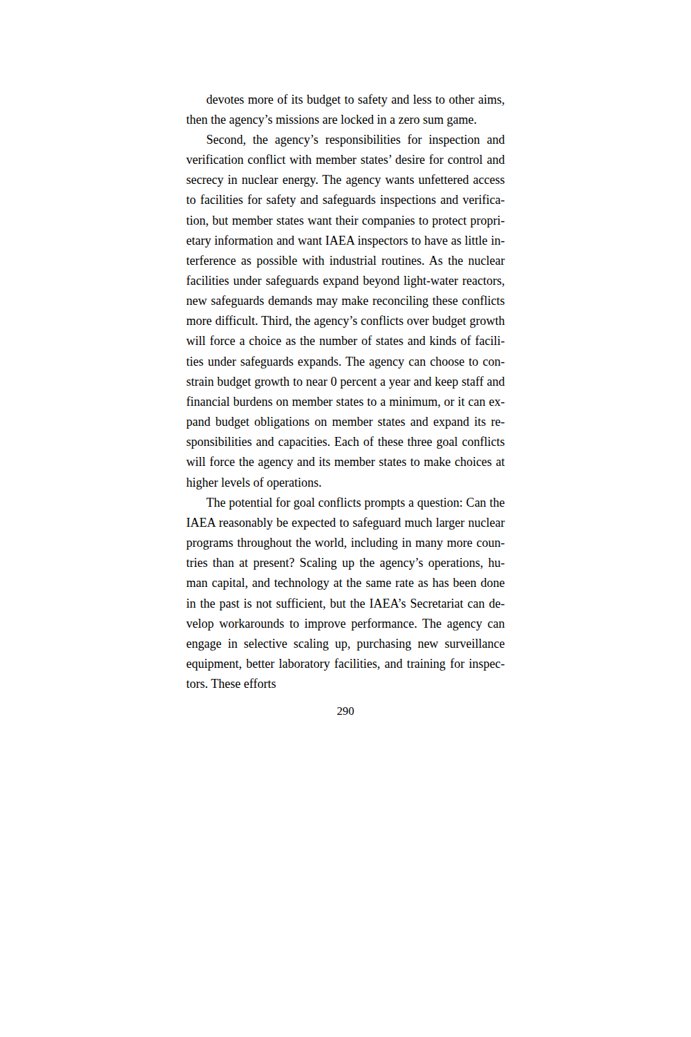devotes more of its budget to safety and less to other aims, then the agency’s missions are locked in a zero sum game.
Second, the agency’s responsibilities for inspection and verification conflict with member states’ desire for control and secrecy in nuclear energy. The agency wants unfettered access to facilities for safety and safeguards inspections and verification, but member states want their companies to protect proprietary information and want IAEA inspectors to have as little interference as possible with industrial routines. As the nuclear facilities under safeguards expand beyond light-water reactors, new safeguards demands may make reconciling these conflicts more difficult. Third, the agency’s conflicts over budget growth will force a choice as the number of states and kinds of facilities under safeguards expands. The agency can choose to constrain budget growth to near 0 percent a year and keep staff and financial burdens on member states to a minimum, or it can expand budget obligations on member states and expand its responsibilities and capacities. Each of these three goal conflicts will force the agency and its member states to make choices at higher levels of operations.
The potential for goal conflicts prompts a question: Can the IAEA reasonably be expected to safeguard much larger nuclear programs throughout the world, including in many more countries than at present? Scaling up the agency’s operations, human capital, and technology at the same rate as has been done in the past is not sufficient, but the IAEA’s Secretariat can develop workarounds to improve performance. The agency can engage in selective scaling up, purchasing new surveillance equipment, better laboratory facilities, and training for inspectors. These efforts
290